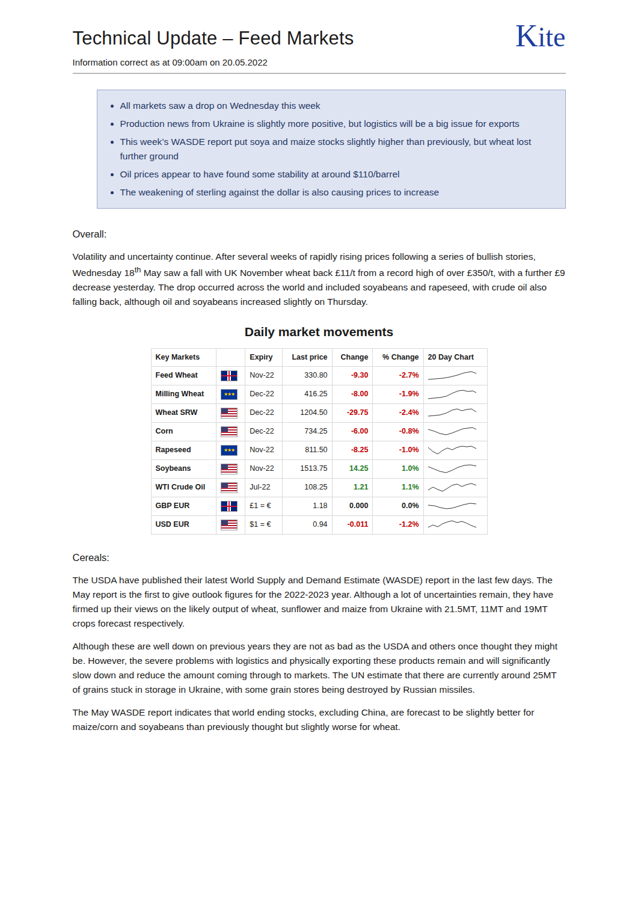Kite
Technical Update – Feed Markets
Information correct as at 09:00am on 20.05.2022
All markets saw a drop on Wednesday this week
Production news from Ukraine is slightly more positive, but logistics will be a big issue for exports
This week’s WASDE report put soya and maize stocks slightly higher than previously, but wheat lost further ground
Oil prices appear to have found some stability at around $110/barrel
The weakening of sterling against the dollar is also causing prices to increase
Overall:
Volatility and uncertainty continue. After several weeks of rapidly rising prices following a series of bullish stories, Wednesday 18th May saw a fall with UK November wheat back £11/t from a record high of over £350/t, with a further £9 decrease yesterday. The drop occurred across the world and included soyabeans and rapeseed, with crude oil also falling back, although oil and soyabeans increased slightly on Thursday.
Daily market movements
| Key Markets | | Expiry | Last price | Change | % Change | 20 Day Chart |
| --- | --- | --- | --- | --- | --- | --- |
| Feed Wheat | | Nov-22 | 330.80 | -9.30 | -2.7% | |
| Milling Wheat | ★★★ | Dec-22 | 416.25 | -8.00 | -1.9% | |
| Wheat SRW | | Dec-22 | 1204.50 | -29.75 | -2.4% | |
| Corn | | Dec-22 | 734.25 | -6.00 | -0.8% | |
| Rapeseed | ★★★ | Nov-22 | 811.50 | -8.25 | -1.0% | |
| Soybeans | | Nov-22 | 1513.75 | 14.25 | 1.0% | |
| WTI Crude Oil | | Jul-22 | 108.25 | 1.21 | 1.1% | |
| GBP EUR | | £1 = € | 1.18 | 0.000 | 0.0% | |
| USD EUR | | $1 = € | 0.94 | -0.011 | -1.2% | |
Cereals:
The USDA have published their latest World Supply and Demand Estimate (WASDE) report in the last few days. The May report is the first to give outlook figures for the 2022-2023 year. Although a lot of uncertainties remain, they have firmed up their views on the likely output of wheat, sunflower and maize from Ukraine with 21.5MT, 11MT and 19MT crops forecast respectively.
Although these are well down on previous years they are not as bad as the USDA and others once thought they might be. However, the severe problems with logistics and physically exporting these products remain and will significantly slow down and reduce the amount coming through to markets. The UN estimate that there are currently around 25MT of grains stuck in storage in Ukraine, with some grain stores being destroyed by Russian missiles.
The May WASDE report indicates that world ending stocks, excluding China, are forecast to be slightly better for maize/corn and soyabeans than previously thought but slightly worse for wheat.